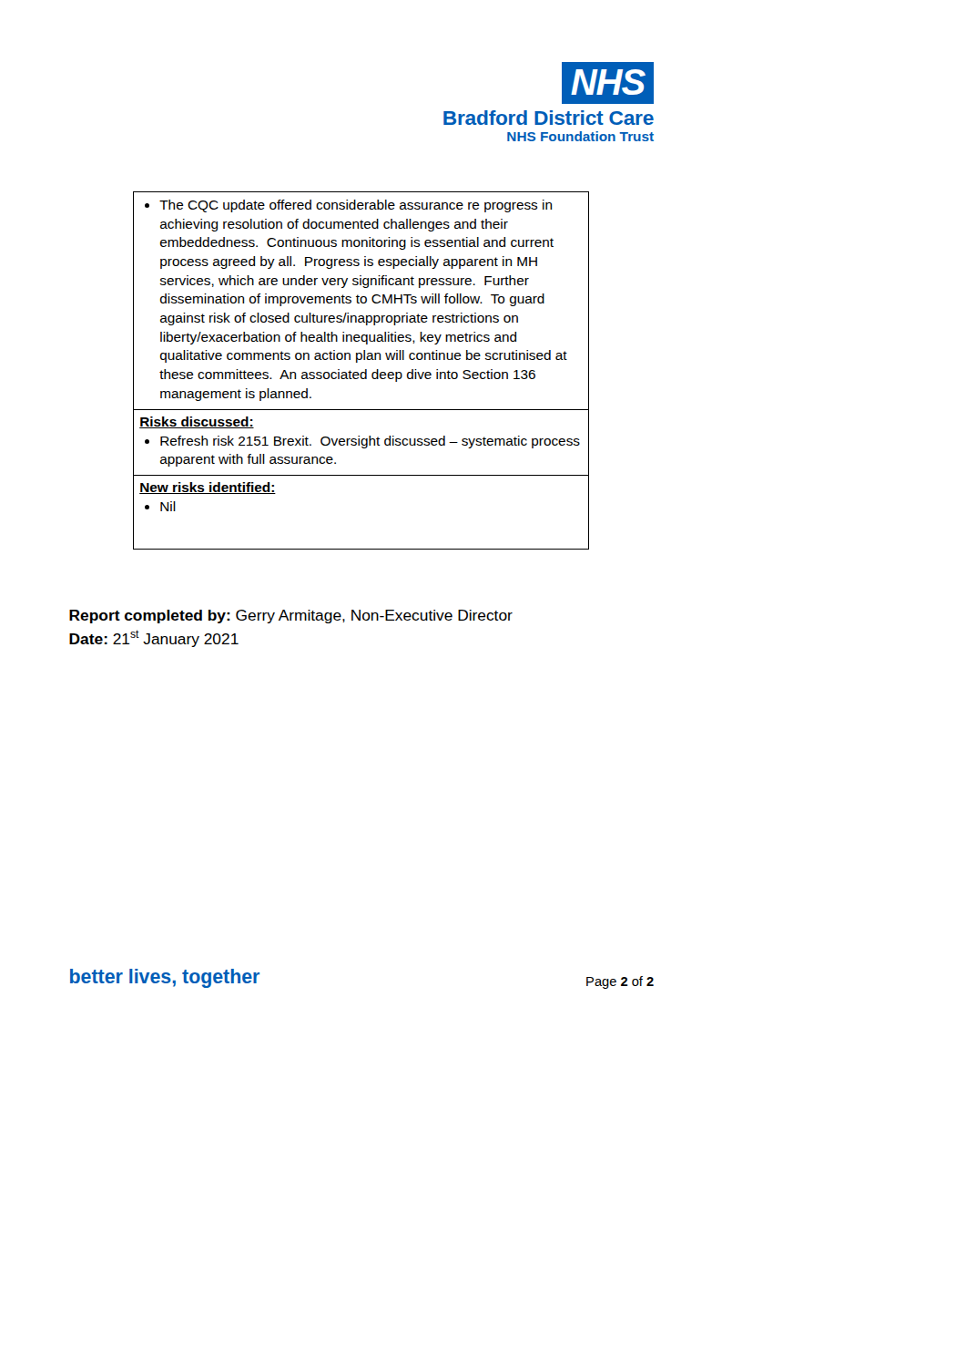NHS
Bradford District Care
NHS Foundation Trust
| The CQC update offered considerable assurance re progress in achieving resolution of documented challenges and their embeddedness. Continuous monitoring is essential and current process agreed by all. Progress is especially apparent in MH services, which are under very significant pressure. Further dissemination of improvements to CMHTs will follow. To guard against risk of closed cultures/inappropriate restrictions on liberty/exacerbation of health inequalities, key metrics and qualitative comments on action plan will continue be scrutinised at these committees. An associated deep dive into Section 136 management is planned. |
| Risks discussed: Refresh risk 2151 Brexit. Oversight discussed – systematic process apparent with full assurance. |
| New risks identified: Nil |
Report completed by: Gerry Armitage, Non-Executive Director
Date: 21st January 2021
better lives, together
Page 2 of 2